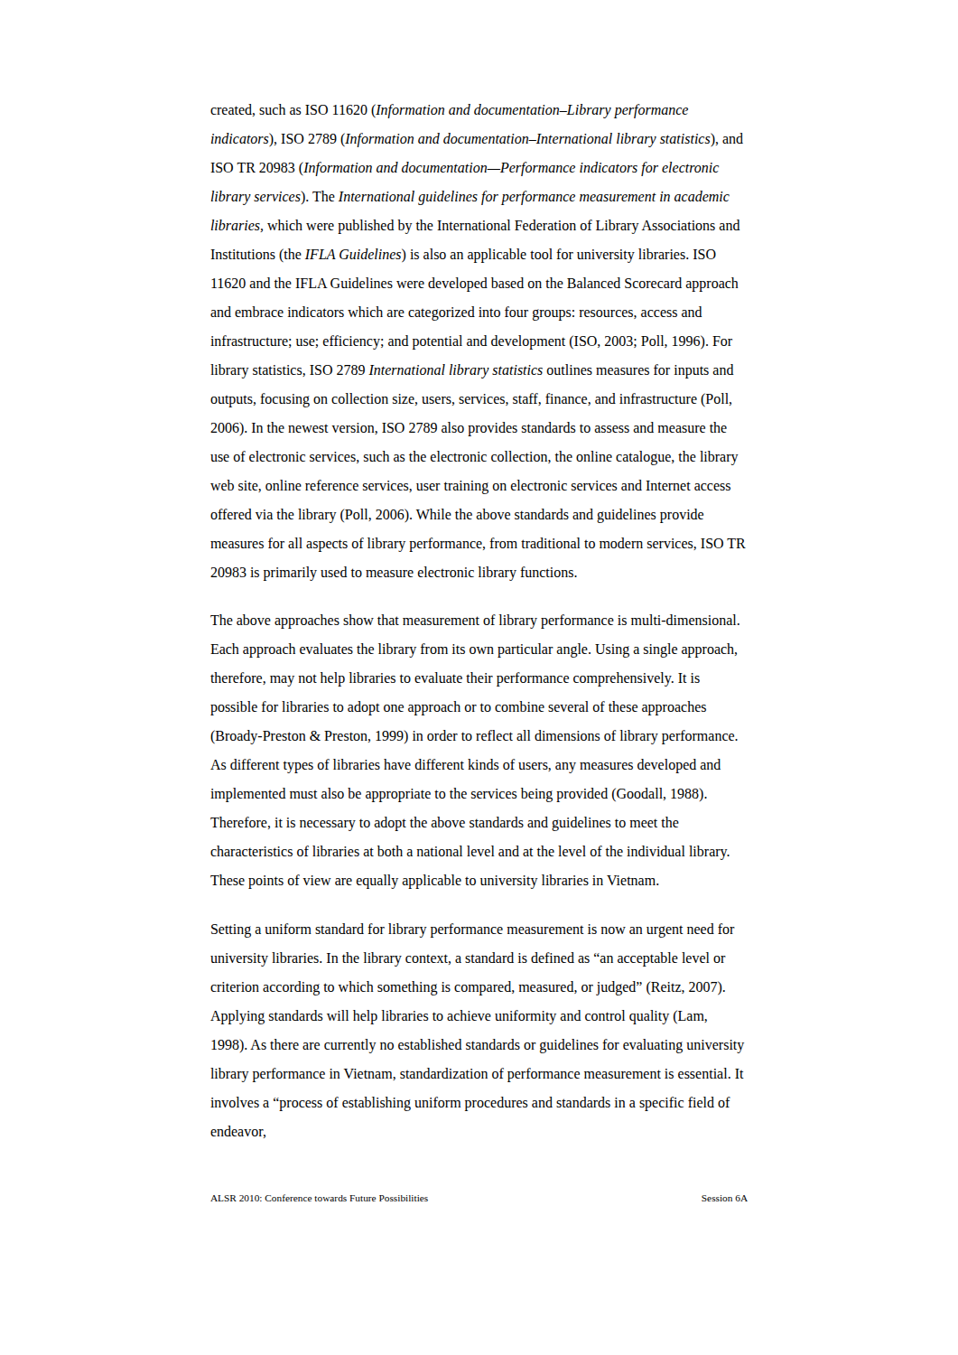created, such as ISO 11620 (Information and documentation–Library performance indicators), ISO 2789 (Information and documentation–International library statistics), and ISO TR 20983 (Information and documentation—Performance indicators for electronic library services). The International guidelines for performance measurement in academic libraries, which were published by the International Federation of Library Associations and Institutions (the IFLA Guidelines) is also an applicable tool for university libraries. ISO 11620 and the IFLA Guidelines were developed based on the Balanced Scorecard approach and embrace indicators which are categorized into four groups: resources, access and infrastructure; use; efficiency; and potential and development (ISO, 2003; Poll, 1996). For library statistics, ISO 2789 International library statistics outlines measures for inputs and outputs, focusing on collection size, users, services, staff, finance, and infrastructure (Poll, 2006). In the newest version, ISO 2789 also provides standards to assess and measure the use of electronic services, such as the electronic collection, the online catalogue, the library web site, online reference services, user training on electronic services and Internet access offered via the library (Poll, 2006). While the above standards and guidelines provide measures for all aspects of library performance, from traditional to modern services, ISO TR 20983 is primarily used to measure electronic library functions.
The above approaches show that measurement of library performance is multi-dimensional. Each approach evaluates the library from its own particular angle. Using a single approach, therefore, may not help libraries to evaluate their performance comprehensively. It is possible for libraries to adopt one approach or to combine several of these approaches (Broady-Preston & Preston, 1999) in order to reflect all dimensions of library performance. As different types of libraries have different kinds of users, any measures developed and implemented must also be appropriate to the services being provided (Goodall, 1988). Therefore, it is necessary to adopt the above standards and guidelines to meet the characteristics of libraries at both a national level and at the level of the individual library. These points of view are equally applicable to university libraries in Vietnam.
Setting a uniform standard for library performance measurement is now an urgent need for university libraries. In the library context, a standard is defined as “an acceptable level or criterion according to which something is compared, measured, or judged” (Reitz, 2007). Applying standards will help libraries to achieve uniformity and control quality (Lam, 1998). As there are currently no established standards or guidelines for evaluating university library performance in Vietnam, standardization of performance measurement is essential. It involves a “process of establishing uniform procedures and standards in a specific field of endeavor,
ALSR 2010: Conference towards Future Possibilities Session 6A